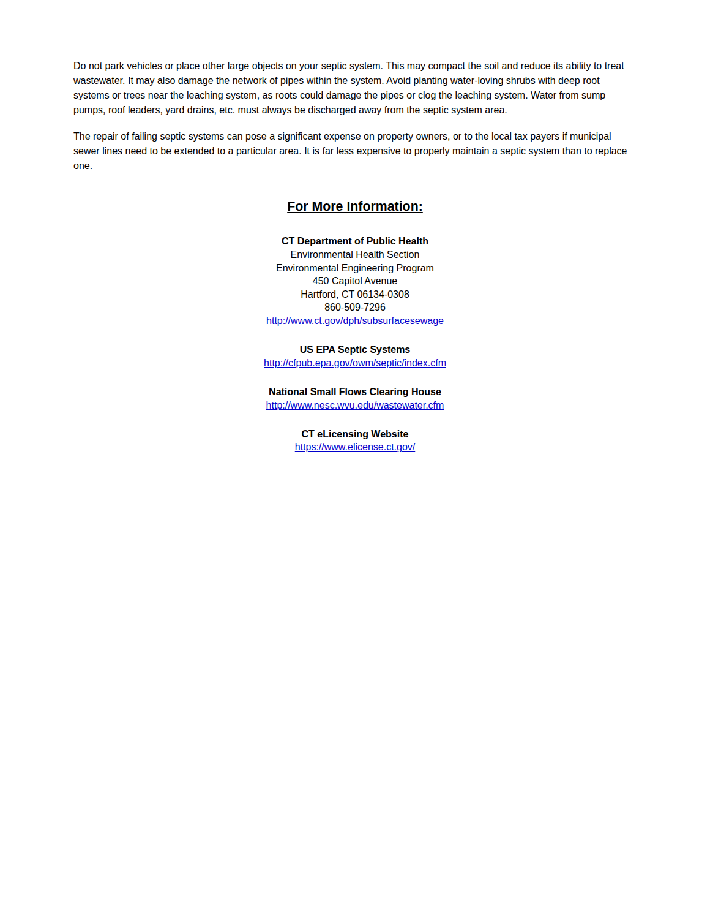Do not park vehicles or place other large objects on your septic system. This may compact the soil and reduce its ability to treat wastewater. It may also damage the network of pipes within the system. Avoid planting water-loving shrubs with deep root systems or trees near the leaching system, as roots could damage the pipes or clog the leaching system. Water from sump pumps, roof leaders, yard drains, etc. must always be discharged away from the septic system area.
The repair of failing septic systems can pose a significant expense on property owners, or to the local tax payers if municipal sewer lines need to be extended to a particular area. It is far less expensive to properly maintain a septic system than to replace one.
For More Information:
CT Department of Public Health
Environmental Health Section
Environmental Engineering Program
450 Capitol Avenue
Hartford, CT 06134-0308
860-509-7296
http://www.ct.gov/dph/subsurfacesewage
US EPA Septic Systems
http://cfpub.epa.gov/owm/septic/index.cfm
National Small Flows Clearing House
http://www.nesc.wvu.edu/wastewater.cfm
CT eLicensing Website
https://www.elicense.ct.gov/